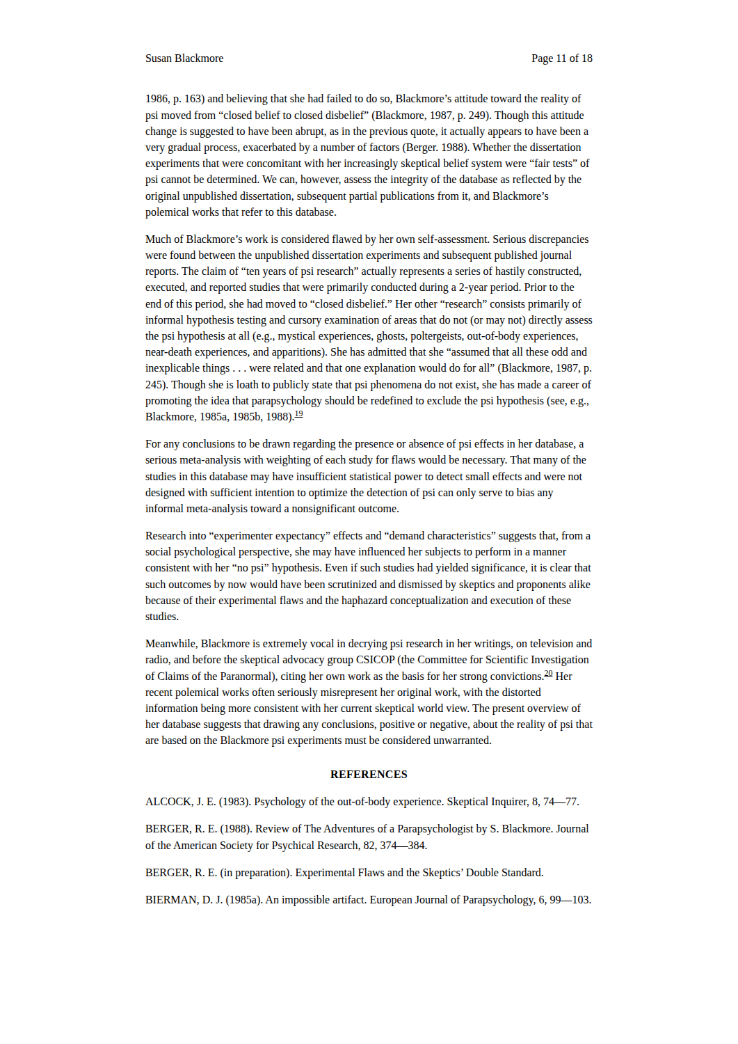Susan Blackmore Page 11 of 18
1986, p. 163) and believing that she had failed to do so, Blackmore’s attitude toward the reality of psi moved from “closed belief to closed disbelief” (Blackmore, 1987, p. 249). Though this attitude change is suggested to have been abrupt, as in the previous quote, it actually appears to have been a very gradual process, exacerbated by a number of factors (Berger. 1988). Whether the dissertation experiments that were concomitant with her increasingly skeptical belief system were “fair tests” of psi cannot be determined. We can, however, assess the integrity of the database as reflected by the original unpublished dissertation, subsequent partial publications from it, and Blackmore’s polemical works that refer to this database.
Much of Blackmore’s work is considered flawed by her own self-assessment. Serious discrepancies were found between the unpublished dissertation experiments and subsequent published journal reports. The claim of “ten years of psi research” actually represents a series of hastily constructed, executed, and reported studies that were primarily conducted during a 2-year period. Prior to the end of this period, she had moved to “closed disbelief.” Her other “research” consists primarily of informal hypothesis testing and cursory examination of areas that do not (or may not) directly assess the psi hypothesis at all (e.g., mystical experiences, ghosts, poltergeists, out-of-body experiences, near-death experiences, and apparitions). She has admitted that she “assumed that all these odd and inexplicable things . . . were related and that one explanation would do for all” (Blackmore, 1987, p. 245). Though she is loath to publicly state that psi phenomena do not exist, she has made a career of promoting the idea that parapsychology should be redefined to exclude the psi hypothesis (see, e.g., Blackmore, 1985a, 1985b, 1988).19
For any conclusions to be drawn regarding the presence or absence of psi effects in her database, a serious meta-analysis with weighting of each study for flaws would be necessary. That many of the studies in this database may have insufficient statistical power to detect small effects and were not designed with sufficient intention to optimize the detection of psi can only serve to bias any informal meta-analysis toward a nonsignificant outcome.
Research into “experimenter expectancy” effects and “demand characteristics” suggests that, from a social psychological perspective, she may have influenced her subjects to perform in a manner consistent with her “no psi” hypothesis. Even if such studies had yielded significance, it is clear that such outcomes by now would have been scrutinized and dismissed by skeptics and proponents alike because of their experimental flaws and the haphazard conceptualization and execution of these studies.
Meanwhile, Blackmore is extremely vocal in decrying psi research in her writings, on television and radio, and before the skeptical advocacy group CSICOP (the Committee for Scientific Investigation of Claims of the Paranormal), citing her own work as the basis for her strong convictions.20 Her recent polemical works often seriously misrepresent her original work, with the distorted information being more consistent with her current skeptical world view. The present overview of her database suggests that drawing any conclusions, positive or negative, about the reality of psi that are based on the Blackmore psi experiments must be considered unwarranted.
REFERENCES
ALCOCK, J. E. (1983). Psychology of the out-of-body experience. Skeptical Inquirer, 8, 74—77.
BERGER, R. E. (1988). Review of The Adventures of a Parapsychologist by S. Blackmore. Journal of the American Society for Psychical Research, 82, 374—384.
BERGER, R. E. (in preparation). Experimental Flaws and the Skeptics’ Double Standard.
BIERMAN, D. J. (1985a). An impossible artifact. European Journal of Parapsychology, 6, 99—103.